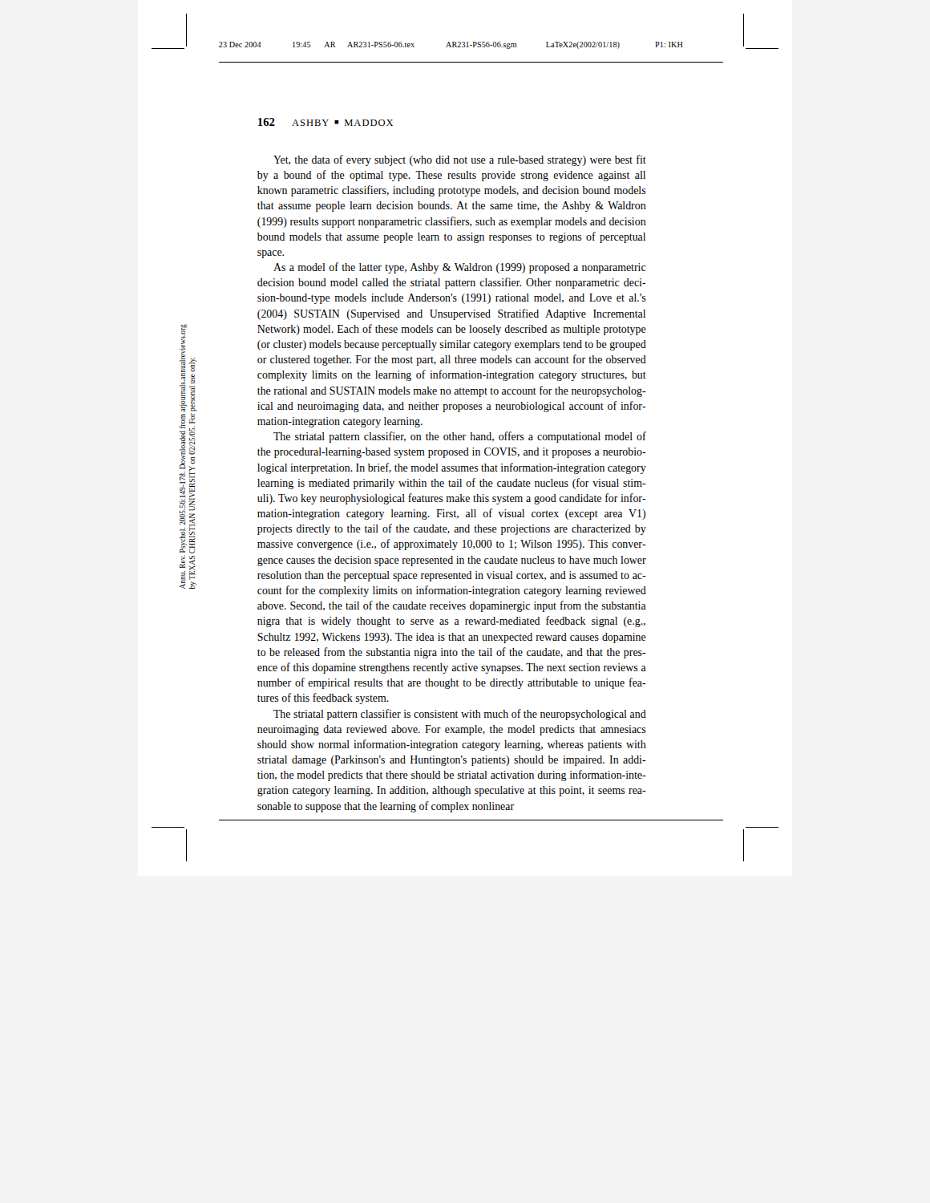23 Dec 200419:45 AR AR231-PS56-06.tex AR231-PS56-06.sgm LaTeX2e(2002/01/18) P1: IKH
Annu. Rev. Psychol. 2005.56:149-178. Downloaded from arjournals.annualreviews.org by TEXAS CHRISTIAN UNIVERSITY on 02/25/05. For personal use only.
162 ASHBY■MADDOX
Yet, the data of every subject (who did not use a rule-based strategy) were best fit by a bound of the optimal type. These results provide strong evidence against all known parametric classifiers, including prototype models, and decision bound models that assume people learn decision bounds. At the same time, the Ashby & Waldron (1999) results support nonparametric classifiers, such as exemplar models and decision bound models that assume people learn to assign responses to regions of perceptual space.
As a model of the latter type, Ashby & Waldron (1999) proposed a nonparametric decision bound model called the striatal pattern classifier. Other nonparametric decision-bound-type models include Anderson's (1991) rational model, and Love et al.'s (2004) SUSTAIN (Supervised and Unsupervised Stratified Adaptive Incremental Network) model. Each of these models can be loosely described as multiple prototype (or cluster) models because perceptually similar category exemplars tend to be grouped or clustered together. For the most part, all three models can account for the observed complexity limits on the learning of information-integration category structures, but the rational and SUSTAIN models make no attempt to account for the neuropsychological and neuroimaging data, and neither proposes a neurobiological account of information-integration category learning.
The striatal pattern classifier, on the other hand, offers a computational model of the procedural-learning-based system proposed in COVIS, and it proposes a neurobiological interpretation. In brief, the model assumes that information-integration category learning is mediated primarily within the tail of the caudate nucleus (for visual stimuli). Two key neurophysiological features make this system a good candidate for information-integration category learning. First, all of visual cortex (except area V1) projects directly to the tail of the caudate, and these projections are characterized by massive convergence (i.e., of approximately 10,000 to 1; Wilson 1995). This convergence causes the decision space represented in the caudate nucleus to have much lower resolution than the perceptual space represented in visual cortex, and is assumed to account for the complexity limits on information-integration category learning reviewed above. Second, the tail of the caudate receives dopaminergic input from the substantia nigra that is widely thought to serve as a reward-mediated feedback signal (e.g., Schultz 1992, Wickens 1993). The idea is that an unexpected reward causes dopamine to be released from the substantia nigra into the tail of the caudate, and that the presence of this dopamine strengthens recently active synapses. The next section reviews a number of empirical results that are thought to be directly attributable to unique features of this feedback system.
The striatal pattern classifier is consistent with much of the neuropsychological and neuroimaging data reviewed above. For example, the model predicts that amnesiacs should show normal information-integration category learning, whereas patients with striatal damage (Parkinson's and Huntington's patients) should be impaired. In addition, the model predicts that there should be striatal activation during information-integration category learning. In addition, although speculative at this point, it seems reasonable to suppose that the learning of complex nonlinear